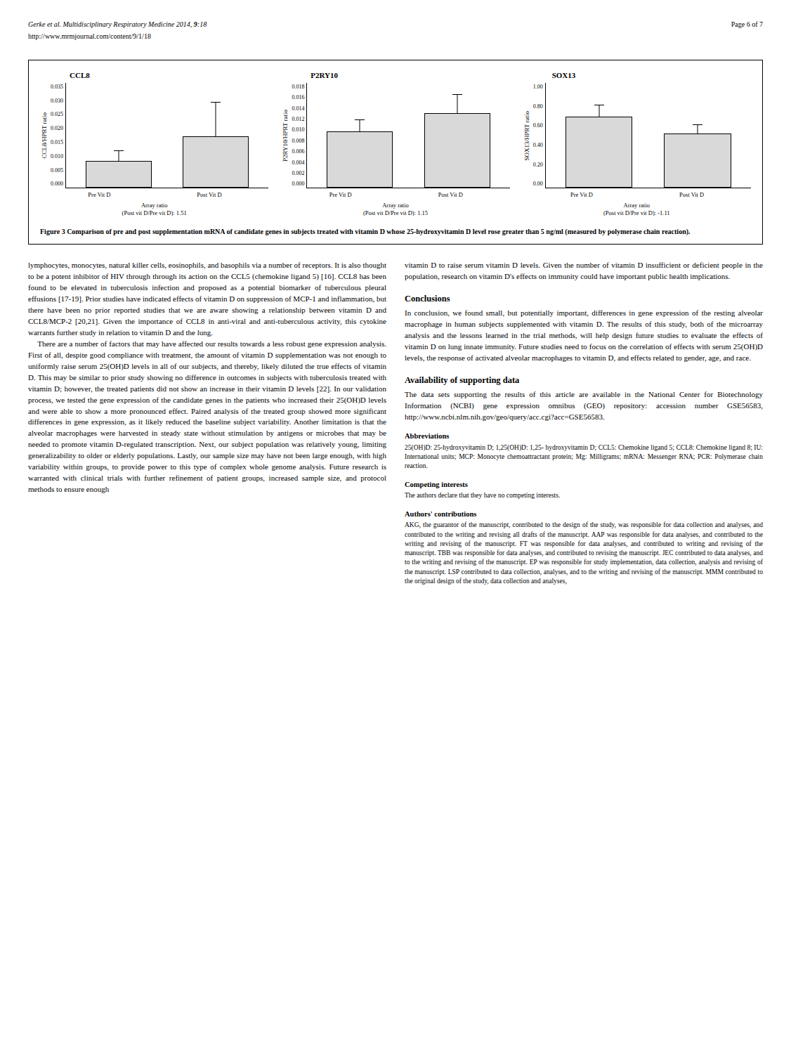Gerke et al. Multidisciplinary Respiratory Medicine 2014, 9:18 http://www.mrmjournal.com/content/9/1/18
Page 6 of 7
CCL8
CCL8/HPRT ratio
0.035 0.030 0.025 0.020 0.015 0.010 0.005 0.000
Pre Vit D Post Vit D
Array ratio
(Post vit D/Pre vit D): 1.51
P2RY10
P2RY10/HPRT ratio
0.018 0.016 0.014 0.012 0.010 0.008 0.006 0.004 0.002 0.000
Pre Vit D Post Vit D
Array ratio
(Post vit D/Pre vit D): 1.15
SOX13
SOX13/HPRT ratio
1.00 0.80 0.60 0.40 0.20 0.00
Pre Vit D Post Vit D
Array ratio
(Post vit D/Pre vit D): -1.11
Figure 3 Comparison of pre and post supplementation mRNA of candidate genes in subjects treated with vitamin D whose 25-hydroxyvitamin D level rose greater than 5 ng/ml (measured by polymerase chain reaction).
lymphocytes, monocytes, natural killer cells, eosinophils, and basophils via a number of receptors. It is also thought to be a potent inhibitor of HIV through through its action on the CCL5 (chemokine ligand 5) [16]. CCL8 has been found to be elevated in tuberculosis infection and proposed as a potential biomarker of tuberculous pleural effusions [17-19]. Prior studies have indicated effects of vitamin D on suppression of MCP-1 and inflammation, but there have been no prior reported studies that we are aware showing a relationship between vitamin D and CCL8/MCP-2 [20,21]. Given the importance of CCL8 in anti-viral and anti-tuberculous activity, this cytokine warrants further study in relation to vitamin D and the lung.
There are a number of factors that may have affected our results towards a less robust gene expression analysis. First of all, despite good compliance with treatment, the amount of vitamin D supplementation was not enough to uniformly raise serum 25(OH)D levels in all of our subjects, and thereby, likely diluted the true effects of vitamin D. This may be similar to prior study showing no difference in outcomes in subjects with tuberculosis treated with vitamin D; however, the treated patients did not show an increase in their vitamin D levels [22]. In our validation process, we tested the gene expression of the candidate genes in the patients who increased their 25(OH)D levels and were able to show a more pronounced effect. Paired analysis of the treated group showed more significant differences in gene expression, as it likely reduced the baseline subject variability. Another limitation is that the alveolar macrophages were harvested in steady state without stimulation by antigens or microbes that may be needed to promote vitamin D-regulated transcription. Next, our subject population was relatively young, limiting generalizability to older or elderly populations. Lastly, our sample size may have not been large enough, with high variability within groups, to provide power to this type of complex whole genome analysis. Future research is warranted with clinical trials with further refinement of patient groups, increased sample size, and protocol methods to ensure enough
vitamin D to raise serum vitamin D levels. Given the number of vitamin D insufficient or deficient people in the population, research on vitamin D's effects on immunity could have important public health implications.
Conclusions
In conclusion, we found small, but potentially important, differences in gene expression of the resting alveolar macrophage in human subjects supplemented with vitamin D. The results of this study, both of the microarray analysis and the lessons learned in the trial methods, will help design future studies to evaluate the effects of vitamin D on lung innate immunity. Future studies need to focus on the correlation of effects with serum 25(OH)D levels, the response of activated alveolar macrophages to vitamin D, and effects related to gender, age, and race.
Availability of supporting data
The data sets supporting the results of this article are available in the National Center for Biotechnology Information (NCBI) gene expression omnibus (GEO) repository: accession number GSE56583, http://www.ncbi.nlm.nih.gov/geo/query/acc.cgi?acc=GSE56583.
Abbreviations
25(OH)D: 25-hydroxyvitamin D; 1,25(OH)D: 1,25- hydroxyvitamin D; CCL5: Chemokine ligand 5; CCL8: Chemokine ligand 8; IU: International units; MCP: Monocyte chemoattractant protein; Mg: Milligrams; mRNA: Messenger RNA; PCR: Polymerase chain reaction.
Competing interests
The authors declare that they have no competing interests.
Authors' contributions
AKG, the guarantor of the manuscript, contributed to the design of the study, was responsible for data collection and analyses, and contributed to the writing and revising all drafts of the manuscript. AAP was responsible for data analyses, and contributed to the writing and revising of the manuscript. FT was responsible for data analyses, and contributed to writing and revising of the manuscript. TBB was responsible for data analyses, and contributed to revising the manuscript. JEC contributed to data analyses, and to the writing and revising of the manuscript. EP was responsible for study implementation, data collection, analysis and revising of the manuscript. LSP contributed to data collection, analyses, and to the writing and revising of the manuscript. MMM contributed to the original design of the study, data collection and analyses,